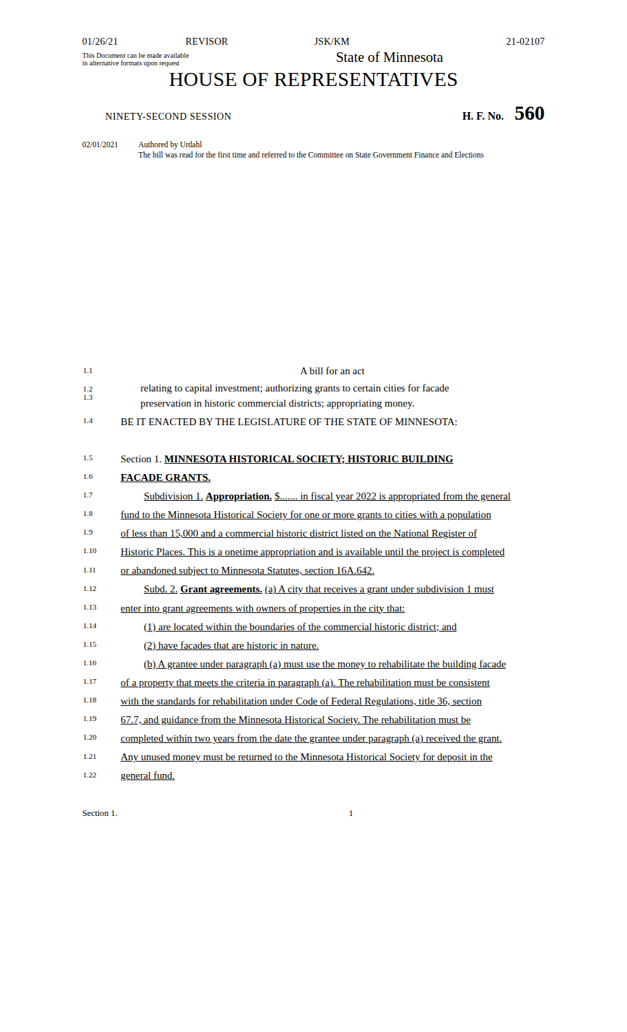01/26/21
REVISOR
JSK/KM
21-02107
This Document can be made available
in alternative formats upon request
State of Minnesota
HOUSE OF REPRESENTATIVES
NINETY-SECOND SESSION
H. F. No. 560
02/01/2021 Authored by Urdahl The bill was read for the first time and referred to the Committee on State Government Finance and Elections
| 1.1 | A bill for an act |
| 1.2 1.3 | relating to capital investment; authorizing grants to certain cities for facade preservation in historic commercial districts; appropriating money. |
| 1.4 | BE IT ENACTED BY THE LEGISLATURE OF THE STATE OF MINNESOTA: |
| 1.5 | Section 1. MINNESOTA HISTORICAL SOCIETY; HISTORIC BUILDING |
| 1.6 | FACADE GRANTS. |
| 1.7 | Subdivision 1. Appropriation. $....... in fiscal year 2022 is appropriated from the general |
| 1.8 | fund to the Minnesota Historical Society for one or more grants to cities with a population |
| 1.9 | of less than 15,000 and a commercial historic district listed on the National Register of |
| 1.10 | Historic Places. This is a onetime appropriation and is available until the project is completed |
| 1.11 | or abandoned subject to Minnesota Statutes, section 16A.642. |
| 1.12 | Subd. 2. Grant agreements. (a) A city that receives a grant under subdivision 1 must |
| 1.13 | enter into grant agreements with owners of properties in the city that: |
| 1.14 | (1) are located within the boundaries of the commercial historic district; and |
| 1.15 | (2) have facades that are historic in nature. |
| 1.16 | (b) A grantee under paragraph (a) must use the money to rehabilitate the building facade |
| 1.17 | of a property that meets the criteria in paragraph (a). The rehabilitation must be consistent |
| 1.18 | with the standards for rehabilitation under Code of Federal Regulations, title 36, section |
| 1.19 | 67.7, and guidance from the Minnesota Historical Society. The rehabilitation must be |
| 1.20 | completed within two years from the date the grantee under paragraph (a) received the grant. |
| 1.21 | Any unused money must be returned to the Minnesota Historical Society for deposit in the |
| 1.22 | general fund. |
Section 1.
1